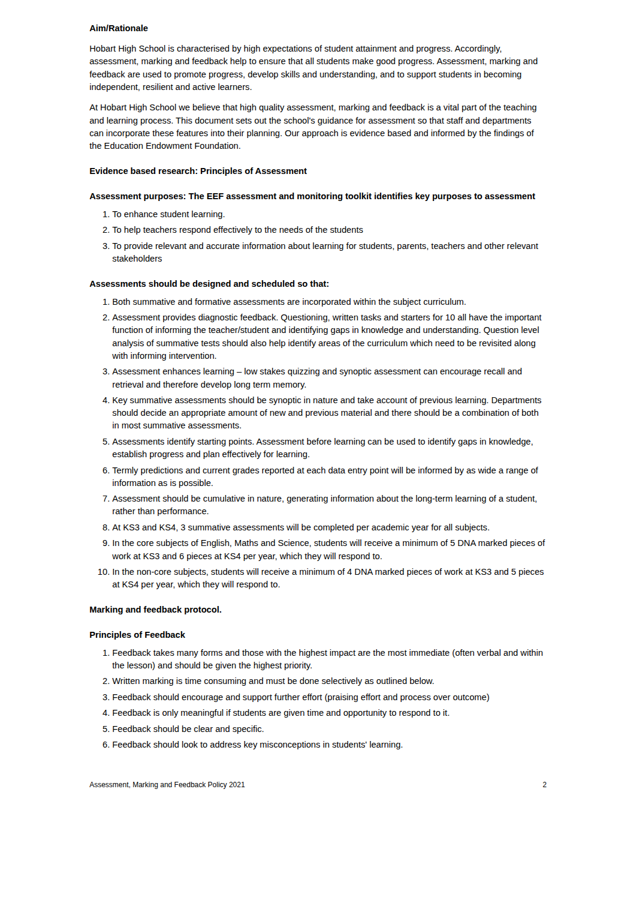Aim/Rationale
Hobart High School is characterised by high expectations of student attainment and progress. Accordingly, assessment, marking and feedback help to ensure that all students make good progress. Assessment, marking and feedback are used to promote progress, develop skills and understanding, and to support students in becoming independent, resilient and active learners.
At Hobart High School we believe that high quality assessment, marking and feedback is a vital part of the teaching and learning process. This document sets out the school's guidance for assessment so that staff and departments can incorporate these features into their planning. Our approach is evidence based and informed by the findings of the Education Endowment Foundation.
Evidence based research: Principles of Assessment
Assessment purposes: The EEF assessment and monitoring toolkit identifies key purposes to assessment
To enhance student learning.
To help teachers respond effectively to the needs of the students
To provide relevant and accurate information about learning for students, parents, teachers and other relevant stakeholders
Assessments should be designed and scheduled so that:
Both summative and formative assessments are incorporated within the subject curriculum.
Assessment provides diagnostic feedback. Questioning, written tasks and starters for 10 all have the important function of informing the teacher/student and identifying gaps in knowledge and understanding. Question level analysis of summative tests should also help identify areas of the curriculum which need to be revisited along with informing intervention.
Assessment enhances learning – low stakes quizzing and synoptic assessment can encourage recall and retrieval and therefore develop long term memory.
Key summative assessments should be synoptic in nature and take account of previous learning. Departments should decide an appropriate amount of new and previous material and there should be a combination of both in most summative assessments.
Assessments identify starting points. Assessment before learning can be used to identify gaps in knowledge, establish progress and plan effectively for learning.
Termly predictions and current grades reported at each data entry point will be informed by as wide a range of information as is possible.
Assessment should be cumulative in nature, generating information about the long-term learning of a student, rather than performance.
At KS3 and KS4, 3 summative assessments will be completed per academic year for all subjects.
In the core subjects of English, Maths and Science, students will receive a minimum of 5 DNA marked pieces of work at KS3 and 6 pieces at KS4 per year, which they will respond to.
In the non-core subjects, students will receive a minimum of 4 DNA marked pieces of work at KS3 and 5 pieces at KS4 per year, which they will respond to.
Marking and feedback protocol.
Principles of Feedback
Feedback takes many forms and those with the highest impact are the most immediate (often verbal and within the lesson) and should be given the highest priority.
Written marking is time consuming and must be done selectively as outlined below.
Feedback should encourage and support further effort (praising effort and process over outcome)
Feedback is only meaningful if students are given time and opportunity to respond to it.
Feedback should be clear and specific.
Feedback should look to address key misconceptions in students' learning.
Assessment, Marking and Feedback Policy 2021 2